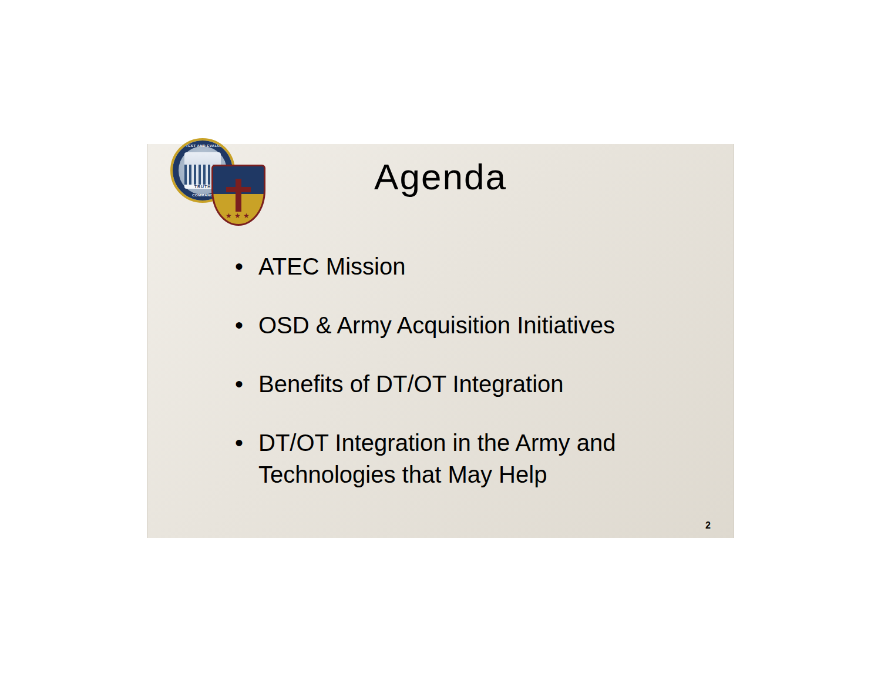ARMY TEST AND EVALUATION
COMMAND
TRUTH
★★★
Agenda
ATEC Mission
OSD & Army Acquisition Initiatives
Benefits of DT/OT Integration
DT/OT Integration in the Army and Technologies that May Help
2